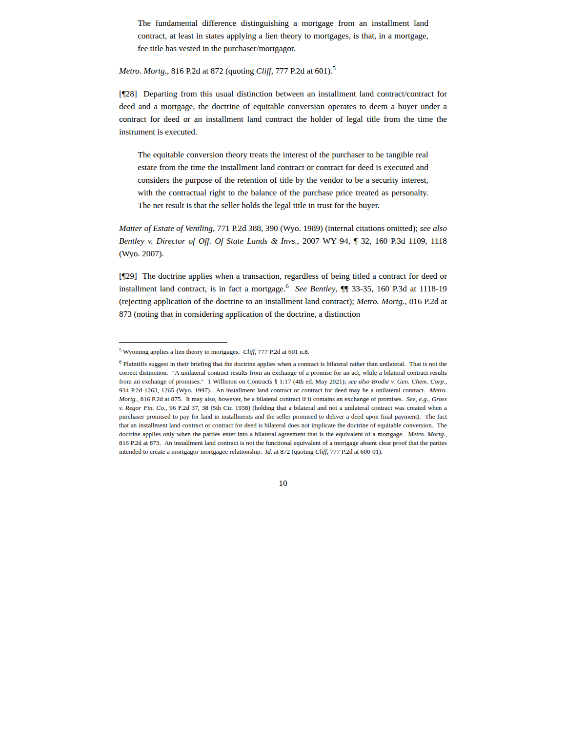The fundamental difference distinguishing a mortgage from an installment land contract, at least in states applying a lien theory to mortgages, is that, in a mortgage, fee title has vested in the purchaser/mortgagor.
Metro. Mortg., 816 P.2d at 872 (quoting Cliff, 777 P.2d at 601).5
[¶28] Departing from this usual distinction between an installment land contract/contract for deed and a mortgage, the doctrine of equitable conversion operates to deem a buyer under a contract for deed or an installment land contract the holder of legal title from the time the instrument is executed.
The equitable conversion theory treats the interest of the purchaser to be tangible real estate from the time the installment land contract or contract for deed is executed and considers the purpose of the retention of title by the vendor to be a security interest, with the contractual right to the balance of the purchase price treated as personalty. The net result is that the seller holds the legal title in trust for the buyer.
Matter of Estate of Ventling, 771 P.2d 388, 390 (Wyo. 1989) (internal citations omitted); see also Bentley v. Director of Off. Of State Lands & Invs., 2007 WY 94, ¶ 32, 160 P.3d 1109, 1118 (Wyo. 2007).
[¶29] The doctrine applies when a transaction, regardless of being titled a contract for deed or installment land contract, is in fact a mortgage.6 See Bentley, ¶¶ 33-35, 160 P.3d at 1118-19 (rejecting application of the doctrine to an installment land contract); Metro. Mortg., 816 P.2d at 873 (noting that in considering application of the doctrine, a distinction
5 Wyoming applies a lien theory to mortgages. Cliff, 777 P.2d at 601 n.8.
6 Plaintiffs suggest in their briefing that the doctrine applies when a contract is bilateral rather than unilateral. That is not the correct distinction. "A unilateral contract results from an exchange of a promise for an act, while a bilateral contract results from an exchange of promises." 1 Williston on Contracts § 1:17 (4th ed. May 2021); see also Brodie v. Gen. Chem. Corp., 934 P.2d 1263, 1265 (Wyo. 1997). An installment land contract or contract for deed may be a unilateral contract. Metro. Mortg., 816 P.2d at 875. It may also, however, be a bilateral contract if it contains an exchange of promises. See, e.g., Gross v. Regor Fin. Co., 96 F.2d 37, 38 (5th Cir. 1938) (holding that a bilateral and not a unilateral contract was created when a purchaser promised to pay for land in installments and the seller promised to deliver a deed upon final payment). The fact that an installment land contract or contract for deed is bilateral does not implicate the doctrine of equitable conversion. The doctrine applies only when the parties enter into a bilateral agreement that is the equivalent of a mortgage. Metro. Mortg., 816 P.2d at 873. An installment land contract is not the functional equivalent of a mortgage absent clear proof that the parties intended to create a mortgagor-mortgagee relationship. Id. at 872 (quoting Cliff, 777 P.2d at 600-01).
10